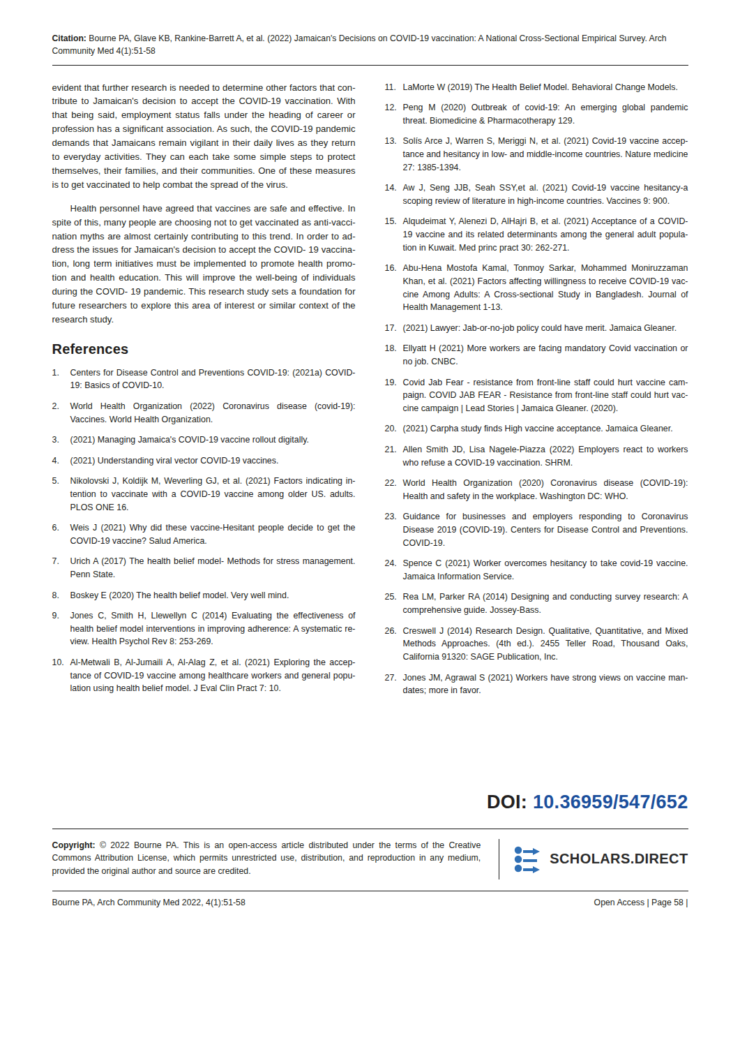Citation: Bourne PA, Glave KB, Rankine-Barrett A, et al. (2022) Jamaican's Decisions on COVID-19 vaccination: A National Cross-Sectional Empirical Survey. Arch Community Med 4(1):51-58
evident that further research is needed to determine other factors that contribute to Jamaican's decision to accept the COVID-19 vaccination. With that being said, employment status falls under the heading of career or profession has a significant association. As such, the COVID-19 pandemic demands that Jamaicans remain vigilant in their daily lives as they return to everyday activities. They can each take some simple steps to protect themselves, their families, and their communities. One of these measures is to get vaccinated to help combat the spread of the virus.
Health personnel have agreed that vaccines are safe and effective. In spite of this, many people are choosing not to get vaccinated as anti-vaccination myths are almost certainly contributing to this trend. In order to address the issues for Jamaican's decision to accept the COVID- 19 vaccination, long term initiatives must be implemented to promote health promotion and health education. This will improve the well-being of individuals during the COVID- 19 pandemic. This research study sets a foundation for future researchers to explore this area of interest or similar context of the research study.
References
Centers for Disease Control and Preventions COVID-19: (2021a) COVID-19: Basics of COVID-10.
World Health Organization (2022) Coronavirus disease (covid-19): Vaccines. World Health Organization.
(2021) Managing Jamaica's COVID-19 vaccine rollout digitally.
(2021) Understanding viral vector COVID-19 vaccines.
Nikolovski J, Koldijk M, Weverling GJ, et al. (2021) Factors indicating intention to vaccinate with a COVID-19 vaccine among older US. adults. PLOS ONE 16.
Weis J (2021) Why did these vaccine-Hesitant people decide to get the COVID-19 vaccine? Salud America.
Urich A (2017) The health belief model- Methods for stress management. Penn State.
Boskey E (2020) The health belief model. Very well mind.
Jones C, Smith H, Llewellyn C (2014) Evaluating the effectiveness of health belief model interventions in improving adherence: A systematic review. Health Psychol Rev 8: 253-269.
Al-Metwali B, Al-Jumaili A, Al-Alag Z, et al. (2021) Exploring the acceptance of COVID-19 vaccine among healthcare workers and general population using health belief model. J Eval Clin Pract 7: 10.
LaMorte W (2019) The Health Belief Model. Behavioral Change Models.
Peng M (2020) Outbreak of covid-19: An emerging global pandemic threat. Biomedicine & Pharmacotherapy 129.
Solís Arce J, Warren S, Meriggi N, et al. (2021) Covid-19 vaccine acceptance and hesitancy in low- and middle-income countries. Nature medicine 27: 1385-1394.
Aw J, Seng JJB, Seah SSY,et al. (2021) Covid-19 vaccine hesitancy-a scoping review of literature in high-income countries. Vaccines 9: 900.
Alqudeimat Y, Alenezi D, AlHajri B, et al. (2021) Acceptance of a COVID-19 vaccine and its related determinants among the general adult population in Kuwait. Med princ pract 30: 262-271.
Abu-Hena Mostofa Kamal, Tonmoy Sarkar, Mohammed Moniruzzaman Khan, et al. (2021) Factors affecting willingness to receive COVID-19 vaccine Among Adults: A Cross-sectional Study in Bangladesh. Journal of Health Management 1-13.
(2021) Lawyer: Jab-or-no-job policy could have merit. Jamaica Gleaner.
Ellyatt H (2021) More workers are facing mandatory Covid vaccination or no job. CNBC.
Covid Jab Fear - resistance from front-line staff could hurt vaccine campaign. COVID JAB FEAR - Resistance from front-line staff could hurt vaccine campaign | Lead Stories | Jamaica Gleaner. (2020).
(2021) Carpha study finds High vaccine acceptance. Jamaica Gleaner.
Allen Smith JD, Lisa Nagele-Piazza (2022) Employers react to workers who refuse a COVID-19 vaccination. SHRM.
World Health Organization (2020) Coronavirus disease (COVID-19): Health and safety in the workplace. Washington DC: WHO.
Guidance for businesses and employers responding to Coronavirus Disease 2019 (COVID-19). Centers for Disease Control and Preventions. COVID-19.
Spence C (2021) Worker overcomes hesitancy to take covid-19 vaccine. Jamaica Information Service.
Rea LM, Parker RA (2014) Designing and conducting survey research: A comprehensive guide. Jossey-Bass.
Creswell J (2014) Research Design. Qualitative, Quantitative, and Mixed Methods Approaches. (4th ed.). 2455 Teller Road, Thousand Oaks, California 91320: SAGE Publication, Inc.
Jones JM, Agrawal S (2021) Workers have strong views on vaccine mandates; more in favor.
DOI: 10.36959/547/652
Copyright: © 2022 Bourne PA. This is an open-access article distributed under the terms of the Creative Commons Attribution License, which permits unrestricted use, distribution, and reproduction in any medium, provided the original author and source are credited.
SCHOLARS. DIRECT
Bourne PA, Arch Community Med 2022, 4(1):51-58
Open Access | Page 58 |